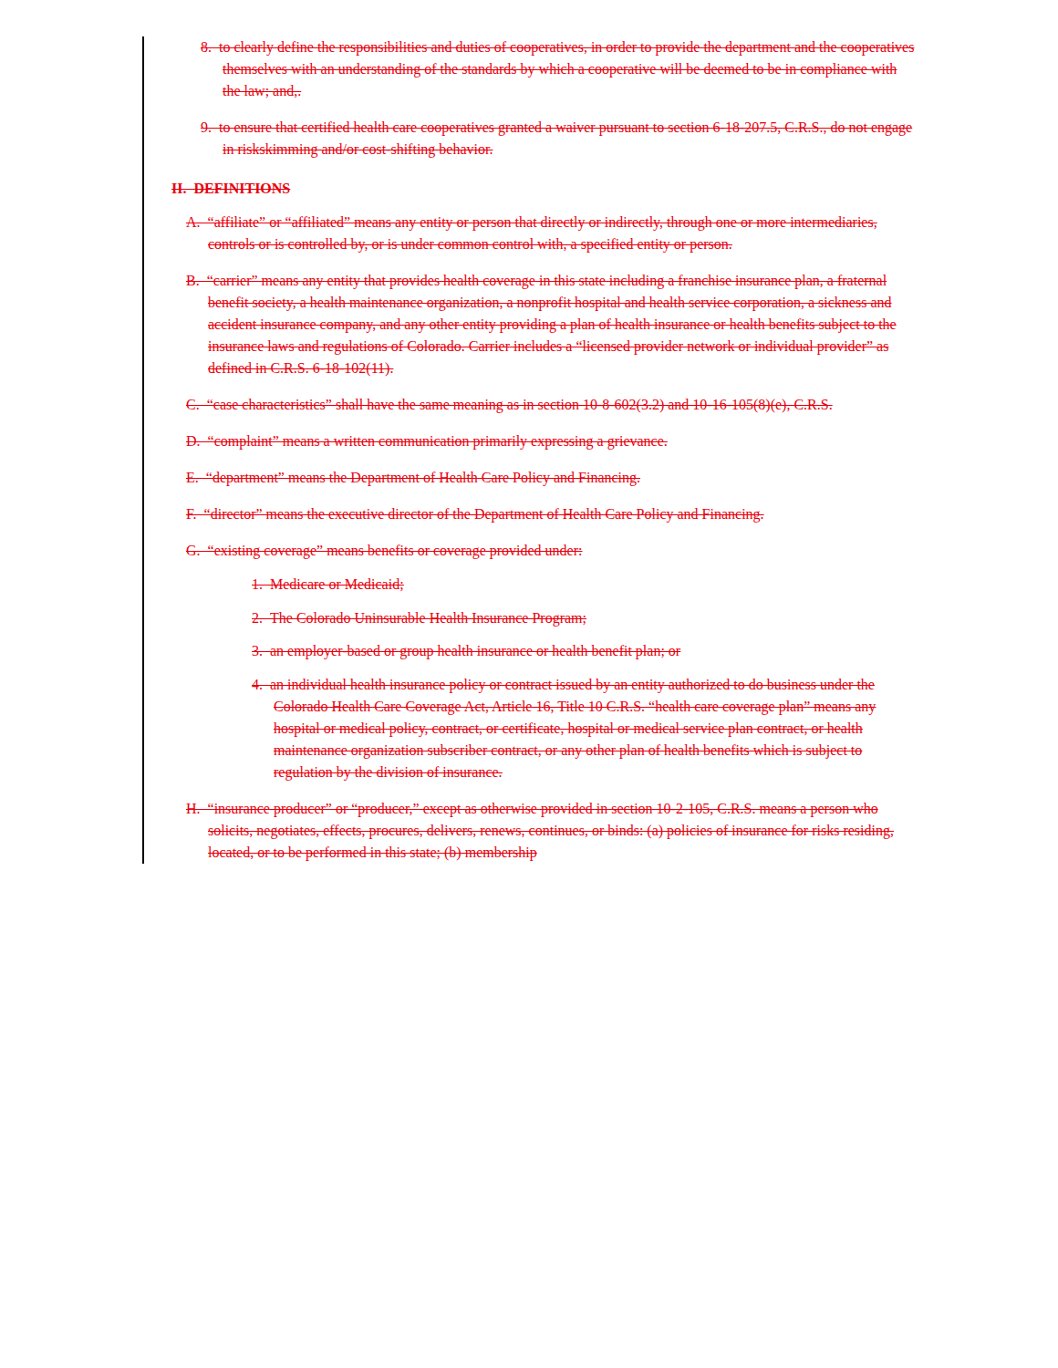8. to clearly define the responsibilities and duties of cooperatives, in order to provide the department and the cooperatives themselves with an understanding of the standards by which a cooperative will be deemed to be in compliance with the law; and,.
9. to ensure that certified health care cooperatives granted a waiver pursuant to section 6-18-207.5, C.R.S., do not engage in riskskimming and/or cost-shifting behavior.
II. DEFINITIONS
A. “affiliate” or “affiliated” means any entity or person that directly or indirectly, through one or more intermediaries, controls or is controlled by, or is under common control with, a specified entity or person.
B. “carrier” means any entity that provides health coverage in this state including a franchise insurance plan, a fraternal benefit society, a health maintenance organization, a nonprofit hospital and health service corporation, a sickness and accident insurance company, and any other entity providing a plan of health insurance or health benefits subject to the insurance laws and regulations of Colorado. Carrier includes a “licensed provider network or individual provider” as defined in C.R.S. 6-18-102(11).
C. “case characteristics” shall have the same meaning as in section 10-8-602(3.2) and 10-16-105(8)(e), C.R.S.
D. “complaint” means a written communication primarily expressing a grievance.
E. “department” means the Department of Health Care Policy and Financing.
F. “director” means the executive director of the Department of Health Care Policy and Financing.
G. “existing coverage” means benefits or coverage provided under:
1. Medicare or Medicaid;
2. The Colorado Uninsurable Health Insurance Program;
3. an employer-based or group health insurance or health benefit plan; or
4. an individual health insurance policy or contract issued by an entity authorized to do business under the Colorado Health Care Coverage Act, Article 16, Title 10 C.R.S. “health care coverage plan” means any hospital or medical policy, contract, or certificate, hospital or medical service plan contract, or health maintenance organization subscriber contract, or any other plan of health benefits which is subject to regulation by the division of insurance.
H. “insurance producer” or “producer,” except as otherwise provided in section 10-2-105, C.R.S. means a person who solicits, negotiates, effects, procures, delivers, renews, continues, or binds: (a) policies of insurance for risks residing, located, or to be performed in this state; (b) membership